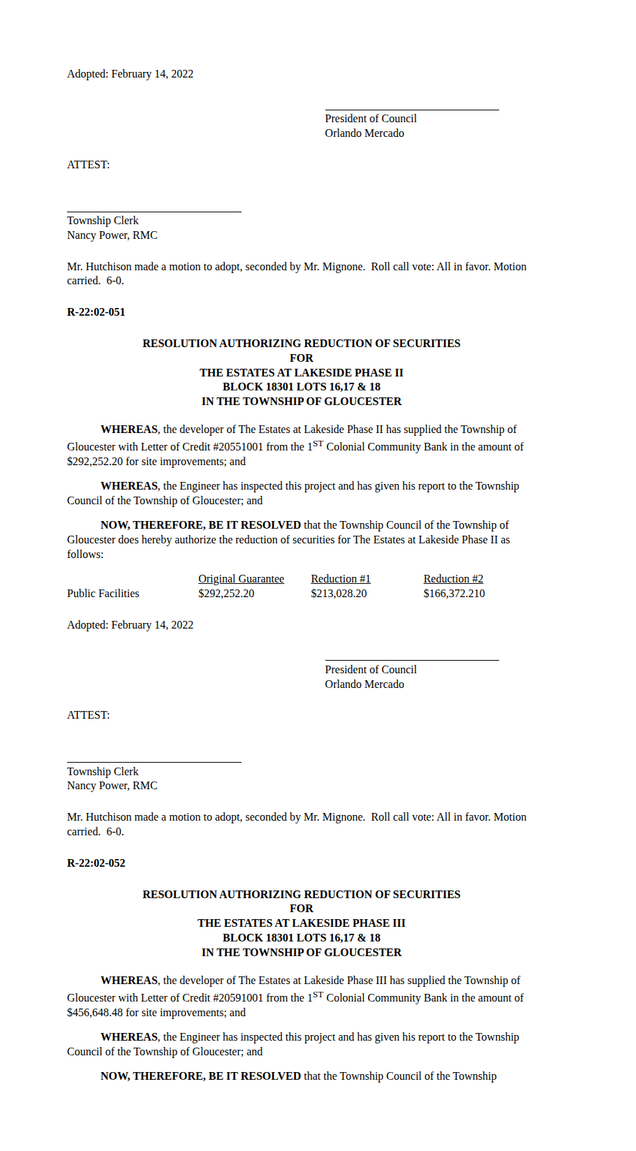Adopted: February 14, 2022
President of Council
Orlando Mercado
ATTEST:
Township Clerk
Nancy Power, RMC
Mr. Hutchison made a motion to adopt, seconded by Mr. Mignone. Roll call vote: All in favor. Motion carried. 6-0.
R-22:02-051
RESOLUTION AUTHORIZING REDUCTION OF SECURITIES FOR
THE ESTATES AT LAKESIDE PHASE II
BLOCK 18301 LOTS 16,17 & 18
IN THE TOWNSHIP OF GLOUCESTER
WHEREAS, the developer of The Estates at Lakeside Phase II has supplied the Township of Gloucester with Letter of Credit #20551001 from the 1ST Colonial Community Bank in the amount of $292,252.20 for site improvements; and
WHEREAS, the Engineer has inspected this project and has given his report to the Township Council of the Township of Gloucester; and
NOW, THEREFORE, BE IT RESOLVED that the Township Council of the Township of Gloucester does hereby authorize the reduction of securities for The Estates at Lakeside Phase II as follows:
| | Original Guarantee | Reduction #1 | Reduction #2 |
| Public Facilities | $292,252.20 | $213,028.20 | $166,372.210 |
Adopted: February 14, 2022
President of Council
Orlando Mercado
ATTEST:
Township Clerk
Nancy Power, RMC
Mr. Hutchison made a motion to adopt, seconded by Mr. Mignone. Roll call vote: All in favor. Motion carried. 6-0.
R-22:02-052
RESOLUTION AUTHORIZING REDUCTION OF SECURITIES FOR
THE ESTATES AT LAKESIDE PHASE III
BLOCK 18301 LOTS 16,17 & 18
IN THE TOWNSHIP OF GLOUCESTER
WHEREAS, the developer of The Estates at Lakeside Phase III has supplied the Township of Gloucester with Letter of Credit #20591001 from the 1ST Colonial Community Bank in the amount of $456,648.48 for site improvements; and
WHEREAS, the Engineer has inspected this project and has given his report to the Township Council of the Township of Gloucester; and
NOW, THEREFORE, BE IT RESOLVED that the Township Council of the Township